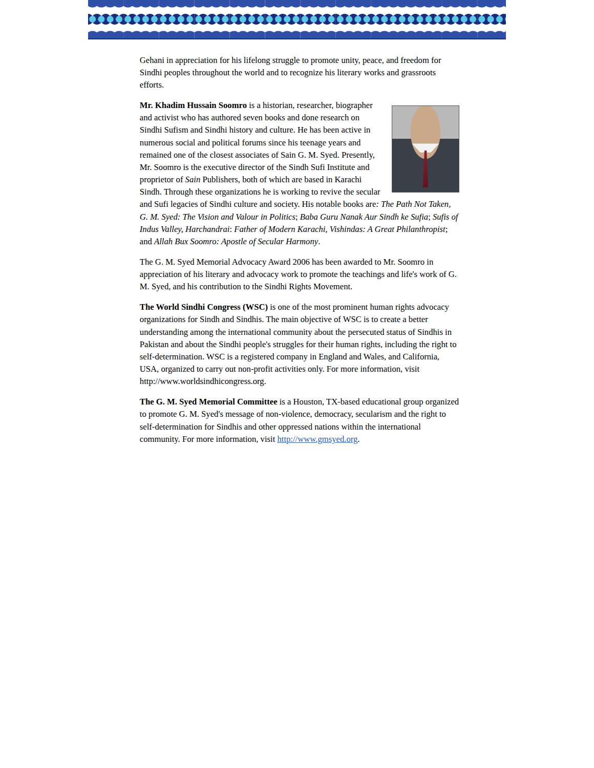Gehani in appreciation for his lifelong struggle to promote unity, peace, and freedom for Sindhi peoples throughout the world and to recognize his literary works and grassroots efforts.
Mr. Khadim Hussain Soomro is a historian, researcher, biographer and activist who has authored seven books and done research on Sindhi Sufism and Sindhi history and culture. He has been active in numerous social and political forums since his teenage years and remained one of the closest associates of Sain G. M. Syed. Presently, Mr. Soomro is the executive director of the Sindh Sufi Institute and proprietor of Sain Publishers, both of which are based in Karachi Sindh. Through these organizations he is working to revive the secular and Sufi legacies of Sindhi culture and society. His notable books are: The Path Not Taken, G. M. Syed: The Vision and Valour in Politics; Baba Guru Nanak Aur Sindh ke Sufia; Sufis of Indus Valley, Harchandrai: Father of Modern Karachi, Vishindas: A Great Philanthropist; and Allah Bux Soomro: Apostle of Secular Harmony.
The G. M. Syed Memorial Advocacy Award 2006 has been awarded to Mr. Soomro in appreciation of his literary and advocacy work to promote the teachings and life's work of G. M. Syed, and his contribution to the Sindhi Rights Movement.
The World Sindhi Congress (WSC) is one of the most prominent human rights advocacy organizations for Sindh and Sindhis. The main objective of WSC is to create a better understanding among the international community about the persecuted status of Sindhis in Pakistan and about the Sindhi people's struggles for their human rights, including the right to self-determination. WSC is a registered company in England and Wales, and California, USA, organized to carry out non-profit activities only. For more information, visit http://www.worldsindhicongress.org.
The G. M. Syed Memorial Committee is a Houston, TX-based educational group organized to promote G. M. Syed's message of non-violence, democracy, secularism and the right to self-determination for Sindhis and other oppressed nations within the international community. For more information, visit http://www.gmsyed.org.